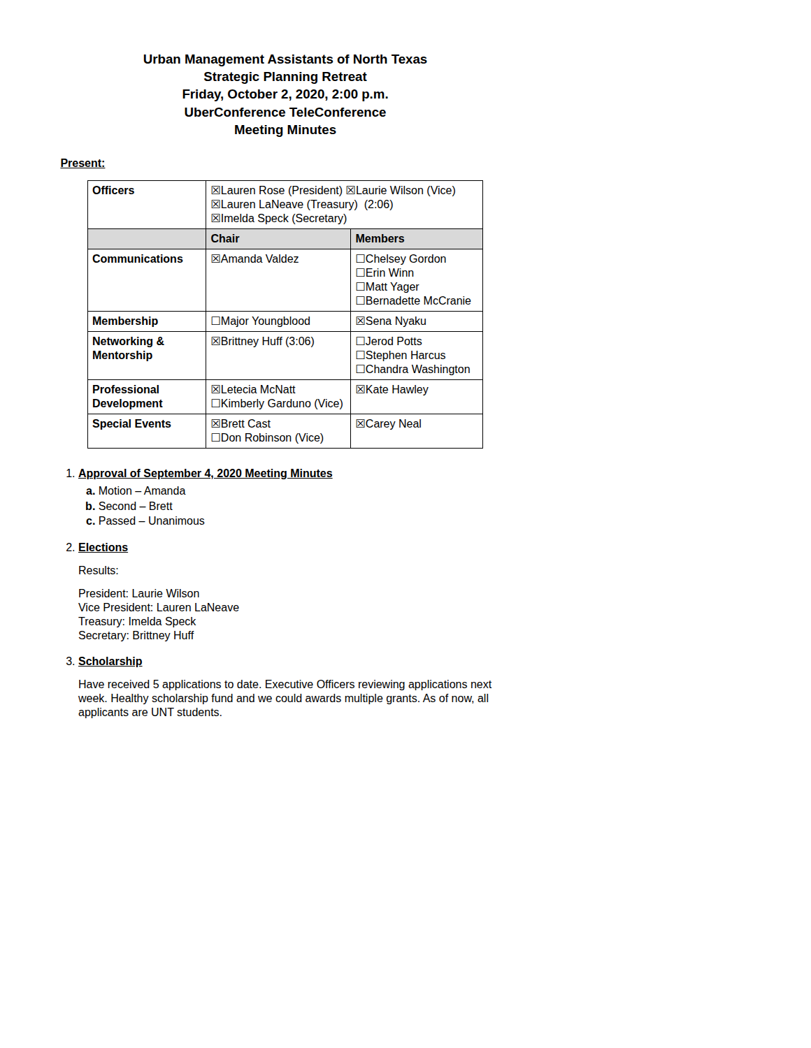Urban Management Assistants of North Texas Strategic Planning Retreat Friday, October 2, 2020, 2:00 p.m. UberConference TeleConference Meeting Minutes
Present:
| Officers | ☒ Lauren Rose (President) ☒ Laurie Wilson (Vice) ☒ Lauren LaNeave (Treasury) (2:06) ☒ Imelda Speck (Secretary) |
| | Chair | Members |
| Communications | ☒ Amanda Valdez | ☐ Chelsey Gordon ☐ Erin Winn ☐ Matt Yager ☐ Bernadette McCranie |
| Membership | ☐ Major Youngblood | ☒ Sena Nyaku |
| Networking & Mentorship | ☒ Brittney Huff (3:06) | ☐ Jerod Potts ☐ Stephen Harcus ☐ Chandra Washington |
| Professional Development | ☒ Letecia McNatt ☐ Kimberly Garduno (Vice) | ☒ Kate Hawley |
| Special Events | ☒ Brett Cast ☐ Don Robinson (Vice) | ☒ Carey Neal |
Approval of September 4, 2020 Meeting Minutes
Motion – Amanda
Second – Brett
Passed – Unanimous
Elections
Results:
President: Laurie Wilson
Vice President: Lauren LaNeave
Treasury: Imelda Speck
Secretary: Brittney Huff
Scholarship
Have received 5 applications to date. Executive Officers reviewing applications next week. Healthy scholarship fund and we could awards multiple grants. As of now, all applicants are UNT students.